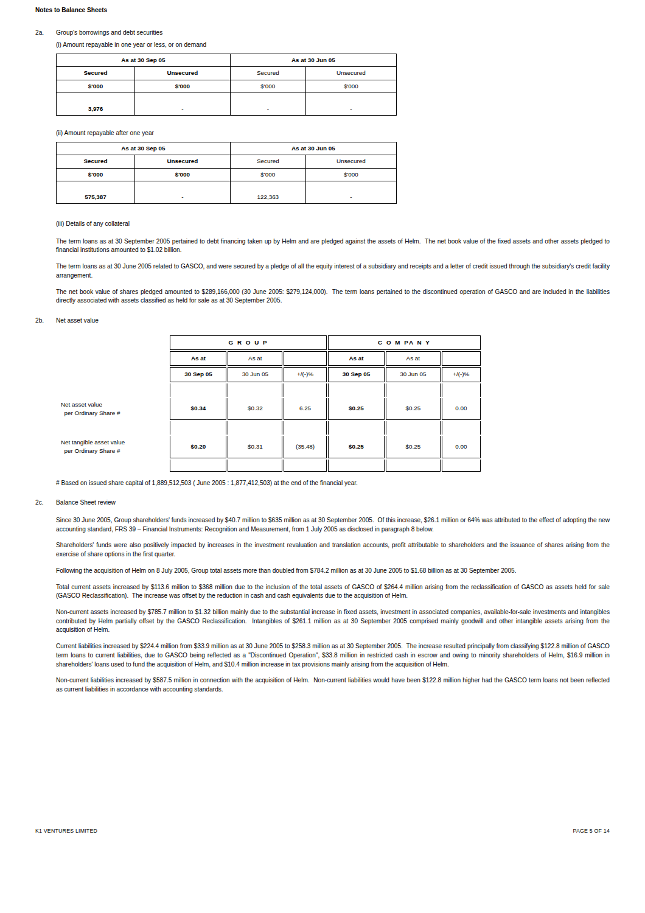Notes to Balance Sheets
2a.
Group's borrowings and debt securities
(i) Amount repayable in one year or less, or on demand
| As at 30 Sep 05 | As at 30 Jun 05 |
| --- | --- |
| Secured | Unsecured | Secured | Unsecured |
| $'000 | $'000 | $'000 | $'000 |
| 3,976 | - | - | - |
(ii) Amount repayable after one year
| As at 30 Sep 05 | As at 30 Jun 05 |
| --- | --- |
| Secured | Unsecured | Secured | Unsecured |
| $'000 | $'000 | $'000 | $'000 |
| 575,387 | - | 122,363 | - |
(iii) Details of any collateral
The term loans as at 30 September 2005 pertained to debt financing taken up by Helm and are pledged against the assets of Helm. The net book value of the fixed assets and other assets pledged to financial institutions amounted to $1.02 billion.
The term loans as at 30 June 2005 related to GASCO, and were secured by a pledge of all the equity interest of a subsidiary and receipts and a letter of credit issued through the subsidiary's credit facility arrangement.
The net book value of shares pledged amounted to $289,166,000 (30 June 2005: $279,124,000). The term loans pertained to the discontinued operation of GASCO and are included in the liabilities directly associated with assets classified as held for sale as at 30 September 2005.
2b.
Net asset value
| | G R O U P | C O M PA N Y |
| | As at | As at | | As at | As at | |
| | 30 Sep 05 | 30 Jun 05 | +/(-)% | 30 Sep 05 | 30 Jun 05 | +/(-)% |
| Net asset value per Ordinary Share # | $0.34 | $0.32 | 6.25 | $0.25 | $0.25 | 0.00 |
| Net tangible asset value per Ordinary Share # | $0.20 | $0.31 | (35.48) | $0.25 | $0.25 | 0.00 |
# Based on issued share capital of 1,889,512,503 ( June 2005 : 1,877,412,503) at the end of the financial year.
2c.
Balance Sheet review
Since 30 June 2005, Group shareholders' funds increased by $40.7 million to $635 million as at 30 September 2005. Of this increase, $26.1 million or 64% was attributed to the effect of adopting the new accounting standard, FRS 39 – Financial Instruments: Recognition and Measurement, from 1 July 2005 as disclosed in paragraph 8 below.
Shareholders' funds were also positively impacted by increases in the investment revaluation and translation accounts, profit attributable to shareholders and the issuance of shares arising from the exercise of share options in the first quarter.
Following the acquisition of Helm on 8 July 2005, Group total assets more than doubled from $784.2 million as at 30 June 2005 to $1.68 billion as at 30 September 2005.
Total current assets increased by $113.6 million to $368 million due to the inclusion of the total assets of GASCO of $264.4 million arising from the reclassification of GASCO as assets held for sale (GASCO Reclassification). The increase was offset by the reduction in cash and cash equivalents due to the acquisition of Helm.
Non-current assets increased by $785.7 million to $1.32 billion mainly due to the substantial increase in fixed assets, investment in associated companies, available-for-sale investments and intangibles contributed by Helm partially offset by the GASCO Reclassification. Intangibles of $261.1 million as at 30 September 2005 comprised mainly goodwill and other intangible assets arising from the acquisition of Helm.
Current liabilities increased by $224.4 million from $33.9 million as at 30 June 2005 to $258.3 million as at 30 September 2005. The increase resulted principally from classifying $122.8 million of GASCO term loans to current liabilities, due to GASCO being reflected as a "Discontinued Operation", $33.8 million in restricted cash in escrow and owing to minority shareholders of Helm, $16.9 million in shareholders' loans used to fund the acquisition of Helm, and $10.4 million increase in tax provisions mainly arising from the acquisition of Helm.
Non-current liabilities increased by $587.5 million in connection with the acquisition of Helm. Non-current liabilities would have been $122.8 million higher had the GASCO term loans not been reflected as current liabilities in accordance with accounting standards.
K1 VENTURES LIMITED
PAGE 5 OF 14